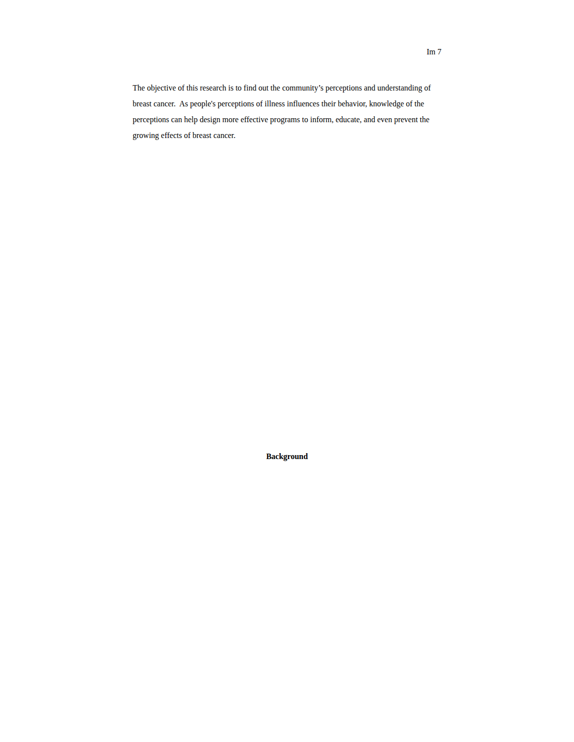Im 7
The objective of this research is to find out the community’s perceptions and understanding of breast cancer. As people's perceptions of illness influences their behavior, knowledge of the perceptions can help design more effective programs to inform, educate, and even prevent the growing effects of breast cancer.
Background